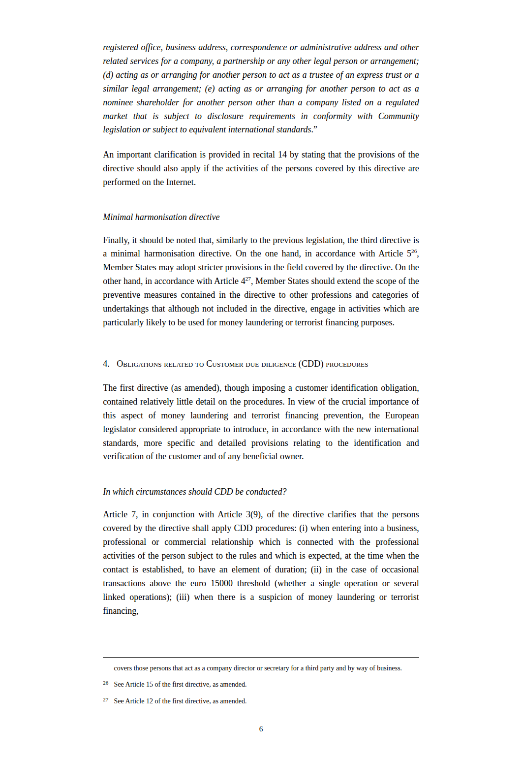registered office, business address, correspondence or administrative address and other related services for a company, a partnership or any other legal person or arrangement; (d) acting as or arranging for another person to act as a trustee of an express trust or a similar legal arrangement; (e) acting as or arranging for another person to act as a nominee shareholder for another person other than a company listed on a regulated market that is subject to disclosure requirements in conformity with Community legislation or subject to equivalent international standards.”
An important clarification is provided in recital 14 by stating that the provisions of the directive should also apply if the activities of the persons covered by this directive are performed on the Internet.
Minimal harmonisation directive
Finally, it should be noted that, similarly to the previous legislation, the third directive is a minimal harmonisation directive. On the one hand, in accordance with Article 526, Member States may adopt stricter provisions in the field covered by the directive. On the other hand, in accordance with Article 427, Member States should extend the scope of the preventive measures contained in the directive to other professions and categories of undertakings that although not included in the directive, engage in activities which are particularly likely to be used for money laundering or terrorist financing purposes.
4. Obligations related to Customer due diligence (CDD) procedures
The first directive (as amended), though imposing a customer identification obligation, contained relatively little detail on the procedures. In view of the crucial importance of this aspect of money laundering and terrorist financing prevention, the European legislator considered appropriate to introduce, in accordance with the new international standards, more specific and detailed provisions relating to the identification and verification of the customer and of any beneficial owner.
In which circumstances should CDD be conducted?
Article 7, in conjunction with Article 3(9), of the directive clarifies that the persons covered by the directive shall apply CDD procedures: (i) when entering into a business, professional or commercial relationship which is connected with the professional activities of the person subject to the rules and which is expected, at the time when the contact is established, to have an element of duration; (ii) in the case of occasional transactions above the euro 15000 threshold (whether a single operation or several linked operations); (iii) when there is a suspicion of money laundering or terrorist financing,
covers those persons that act as a company director or secretary for a third party and by way of business.
26
See Article 15 of the first directive, as amended.
27
See Article 12 of the first directive, as amended.
6